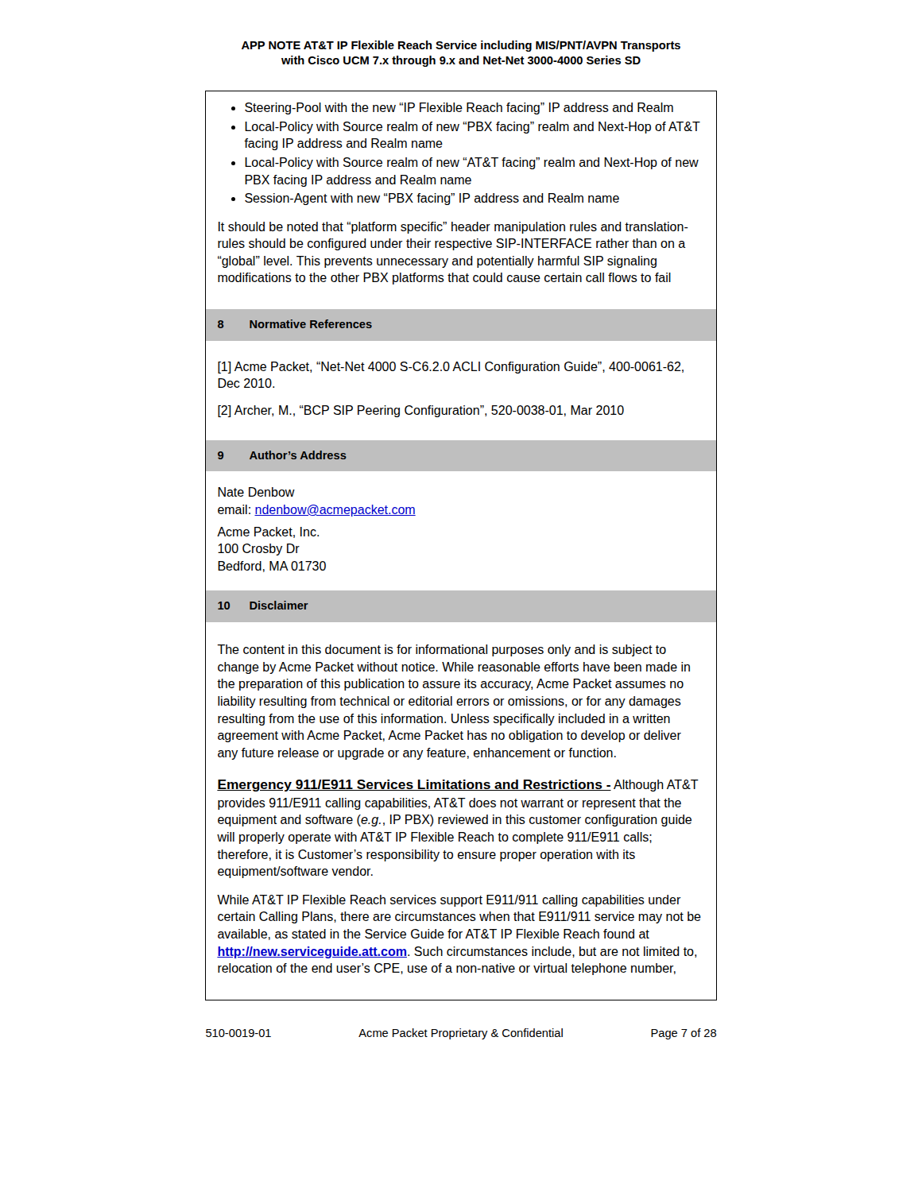APP NOTE AT&T IP Flexible Reach Service including MIS/PNT/AVPN Transports
with Cisco UCM 7.x through 9.x and Net-Net 3000-4000 Series SD
Steering-Pool with the new “IP Flexible Reach facing” IP address and Realm
Local-Policy with Source realm of new “PBX facing” realm and Next-Hop of AT&T facing IP address and Realm name
Local-Policy with Source realm of new “AT&T facing” realm and Next-Hop of new PBX facing IP address and Realm name
Session-Agent with new “PBX facing” IP address and Realm name
It should be noted that “platform specific” header manipulation rules and translation-rules should be configured under their respective SIP-INTERFACE rather than on a “global” level. This prevents unnecessary and potentially harmful SIP signaling modifications to the other PBX platforms that could cause certain call flows to fail
8 Normative References
[1] Acme Packet, “Net-Net 4000 S-C6.2.0 ACLI Configuration Guide”, 400-0061-62, Dec 2010.
[2] Archer, M., “BCP SIP Peering Configuration”, 520-0038-01, Mar 2010
9 Author’s Address
Nate Denbow
email: ndenbow@acmepacket.com
Acme Packet, Inc.
100 Crosby Dr
Bedford, MA 01730
10 Disclaimer
The content in this document is for informational purposes only and is subject to change by Acme Packet without notice. While reasonable efforts have been made in the preparation of this publication to assure its accuracy, Acme Packet assumes no liability resulting from technical or editorial errors or omissions, or for any damages resulting from the use of this information. Unless specifically included in a written agreement with Acme Packet, Acme Packet has no obligation to develop or deliver any future release or upgrade or any feature, enhancement or function.
Emergency 911/E911 Services Limitations and Restrictions -
Although AT&T provides 911/E911 calling capabilities, AT&T does not warrant or represent that the equipment and software (e.g., IP PBX) reviewed in this customer configuration guide will properly operate with AT&T IP Flexible Reach to complete 911/E911 calls; therefore, it is Customer’s responsibility to ensure proper operation with its equipment/software vendor.
While AT&T IP Flexible Reach services support E911/911 calling capabilities under certain Calling Plans, there are circumstances when that E911/911 service may not be available, as stated in the Service Guide for AT&T IP Flexible Reach found at http://new.serviceguide.att.com. Such circumstances include, but are not limited to, relocation of the end user’s CPE, use of a non-native or virtual telephone number,
510-0019-01
Acme Packet Proprietary & Confidential
Page 7 of 28